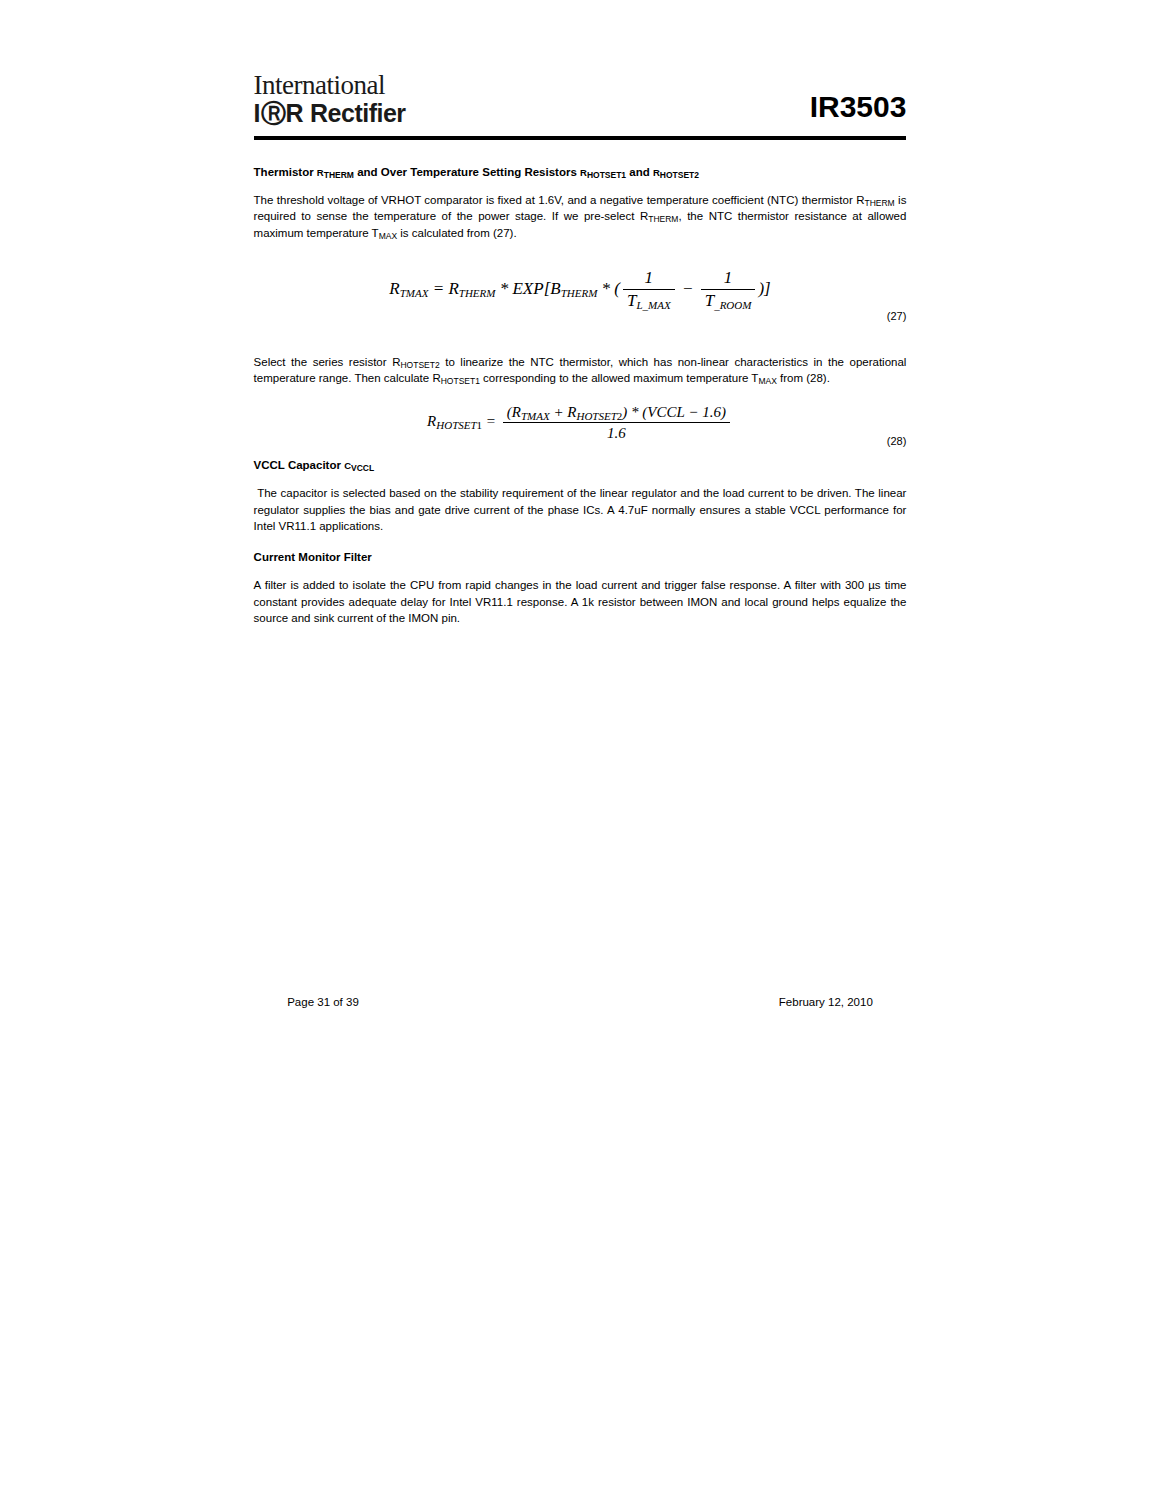International
IⓇR Rectifier
IR3503
Thermistor RTHERM and Over Temperature Setting Resistors RHOTSET1 and RHOTSET2
The threshold voltage of VRHOT comparator is fixed at 1.6V, and a negative temperature coefficient (NTC) thermistor RTHERM is required to sense the temperature of the power stage. If we pre-select RTHERM, the NTC thermistor resistance at allowed maximum temperature TMAX is calculated from (27).
RTMAX = RTHERM * EXP[BTHERM * (1 TL_MAX − 1 T_ROOM)]
(27)
Select the series resistor RHOTSET2 to linearize the NTC thermistor, which has non-linear characteristics in the operational temperature range. Then calculate RHOTSET1 corresponding to the allowed maximum temperature TMAX from (28).
RHOTSET 1 = (RTMAX + RHOTSET 2) * (VCCL − 1.6) 1.6
(28)
VCCL Capacitor CVCCL
The capacitor is selected based on the stability requirement of the linear regulator and the load current to be driven. The linear regulator supplies the bias and gate drive current of the phase ICs. A 4.7uF normally ensures a stable VCCL performance for Intel VR11.1 applications.
Current Monitor Filter
A filter is added to isolate the CPU from rapid changes in the load current and trigger false response. A filter with 300 µs time constant provides adequate delay for Intel VR11.1 response. A 1k resistor between IMON and local ground helps equalize the source and sink current of the IMON pin.
Page 31 of 39
February 12, 2010